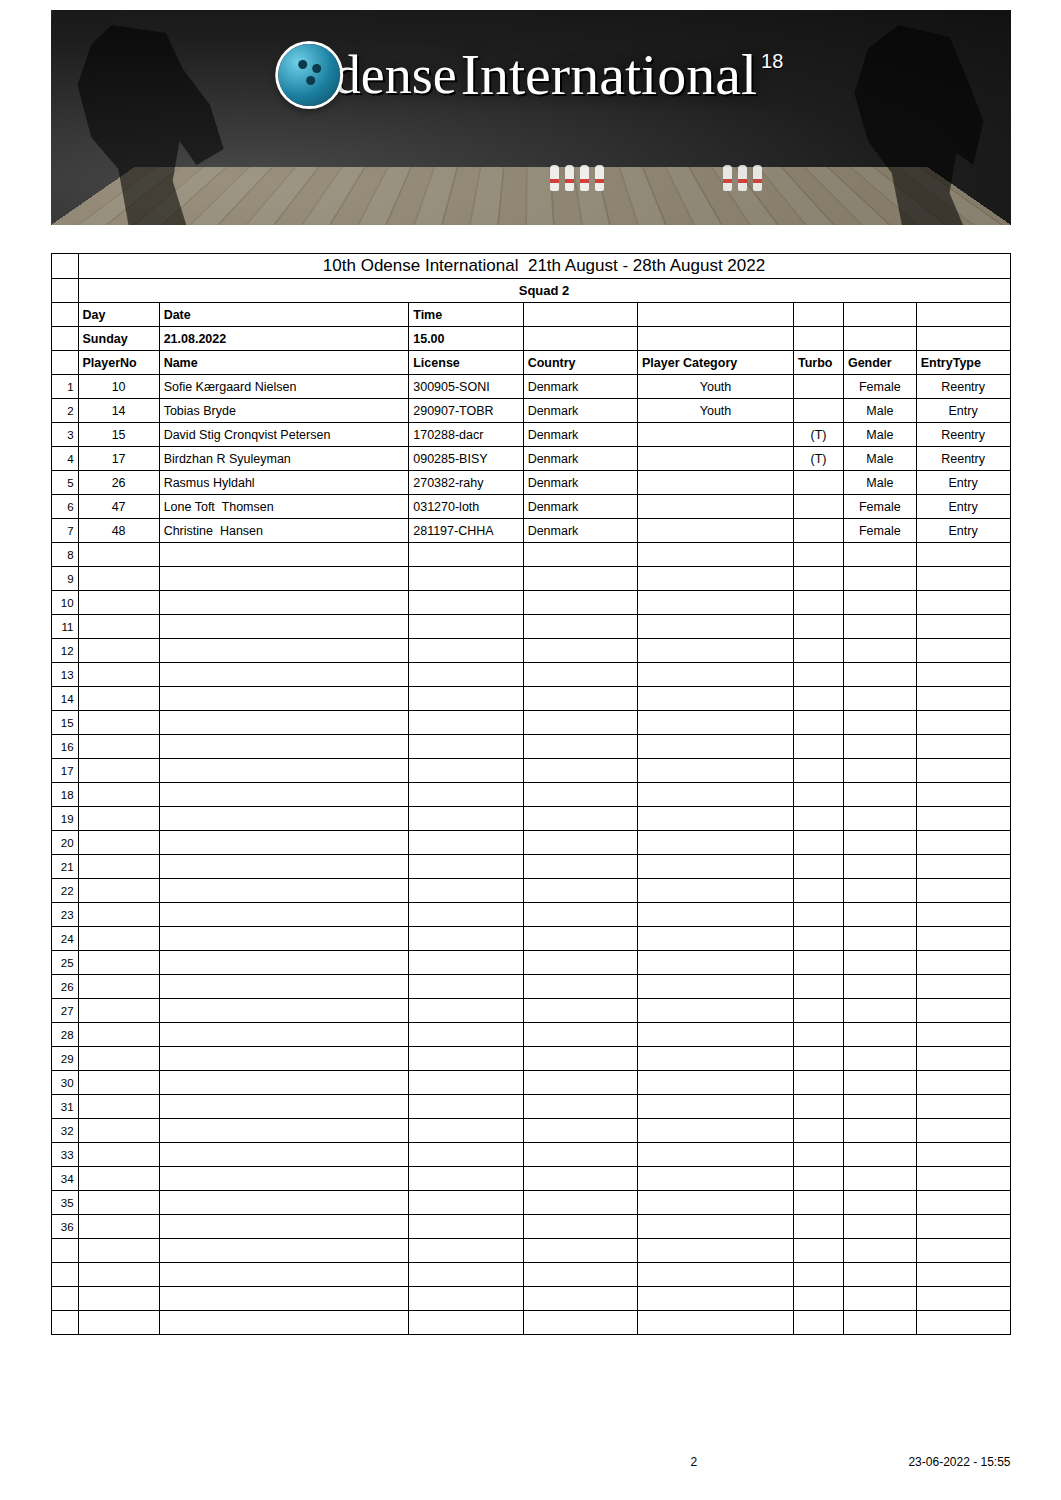dense International 18
| | 10th Odense International 21th August - 28th August 2022 |
| | Squad 2 |
| | Day | Date | Time | | | | | |
| | Sunday | 21.08.2022 | 15.00 | | | | | |
| | PlayerNo | Name | License | Country | Player Category | Turbo | Gender | EntryType |
| 1 | 10 | Sofie Kærgaard Nielsen | 300905-SONI | Denmark | Youth | | Female | Reentry |
| 2 | 14 | Tobias Bryde | 290907-TOBR | Denmark | Youth | | Male | Entry |
| 3 | 15 | David Stig Cronqvist Petersen | 170288-dacr | Denmark | | (T) | Male | Reentry |
| 4 | 17 | Birdzhan R Syuleyman | 090285-BISY | Denmark | | (T) | Male | Reentry |
| 5 | 26 | Rasmus Hyldahl | 270382-rahy | Denmark | | | Male | Entry |
| 6 | 47 | Lone Toft Thomsen | 031270-loth | Denmark | | | Female | Entry |
| 7 | 48 | Christine Hansen | 281197-CHHA | Denmark | | | Female | Entry |
| 8 | | | | | | | | |
| 9 | | | | | | | | |
| 10 | | | | | | | | |
| 11 | | | | | | | | |
| 12 | | | | | | | | |
| 13 | | | | | | | | |
| 14 | | | | | | | | |
| 15 | | | | | | | | |
| 16 | | | | | | | | |
| 17 | | | | | | | | |
| 18 | | | | | | | | |
| 19 | | | | | | | | |
| 20 | | | | | | | | |
| 21 | | | | | | | | |
| 22 | | | | | | | | |
| 23 | | | | | | | | |
| 24 | | | | | | | | |
| 25 | | | | | | | | |
| 26 | | | | | | | | |
| 27 | | | | | | | | |
| 28 | | | | | | | | |
| 29 | | | | | | | | |
| 30 | | | | | | | | |
| 31 | | | | | | | | |
| 32 | | | | | | | | |
| 33 | | | | | | | | |
| 34 | | | | | | | | |
| 35 | | | | | | | | |
| 36 | | | | | | | | |
2
23-06-2022 - 15:55